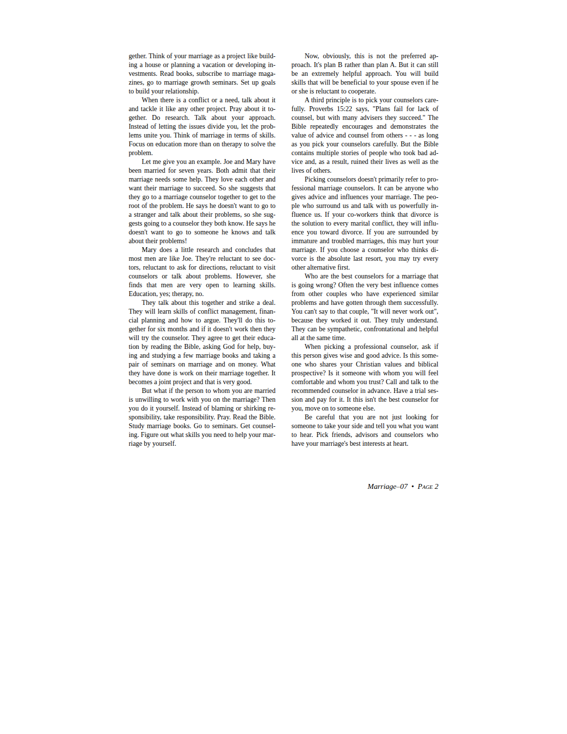gether. Think of your marriage as a project like building a house or planning a vacation or developing investments. Read books, subscribe to marriage magazines, go to marriage growth seminars. Set up goals to build your relationship.
When there is a conflict or a need, talk about it and tackle it like any other project. Pray about it together. Do research. Talk about your approach. Instead of letting the issues divide you, let the problems unite you. Think of marriage in terms of skills. Focus on education more than on therapy to solve the problem.
Let me give you an example. Joe and Mary have been married for seven years. Both admit that their marriage needs some help. They love each other and want their marriage to succeed. So she suggests that they go to a marriage counselor together to get to the root of the problem. He says he doesn't want to go to a stranger and talk about their problems, so she suggests going to a counselor they both know. He says he doesn't want to go to someone he knows and talk about their problems!
Mary does a little research and concludes that most men are like Joe. They're reluctant to see doctors, reluctant to ask for directions, reluctant to visit counselors or talk about problems. However, she finds that men are very open to learning skills. Education, yes; therapy, no.
They talk about this together and strike a deal. They will learn skills of conflict management, financial planning and how to argue. They'll do this together for six months and if it doesn't work then they will try the counselor. They agree to get their education by reading the Bible, asking God for help, buying and studying a few marriage books and taking a pair of seminars on marriage and on money. What they have done is work on their marriage together. It becomes a joint project and that is very good.
But what if the person to whom you are married is unwilling to work with you on the marriage? Then you do it yourself. Instead of blaming or shirking responsibility, take responsibility. Pray. Read the Bible. Study marriage books. Go to seminars. Get counseling. Figure out what skills you need to help your marriage by yourself.
Now, obviously, this is not the preferred approach. It's plan B rather than plan A. But it can still be an extremely helpful approach. You will build skills that will be beneficial to your spouse even if he or she is reluctant to cooperate.
A third principle is to pick your counselors carefully. Proverbs 15:22 says, "Plans fail for lack of counsel, but with many advisers they succeed." The Bible repeatedly encourages and demonstrates the value of advice and counsel from others - - - as long as you pick your counselors carefully. But the Bible contains multiple stories of people who took bad advice and, as a result, ruined their lives as well as the lives of others.
Picking counselors doesn't primarily refer to professional marriage counselors. It can be anyone who gives advice and influences your marriage. The people who surround us and talk with us powerfully influence us. If your co-workers think that divorce is the solution to every marital conflict, they will influence you toward divorce. If you are surrounded by immature and troubled marriages, this may hurt your marriage. If you choose a counselor who thinks divorce is the absolute last resort, you may try every other alternative first.
Who are the best counselors for a marriage that is going wrong? Often the very best influence comes from other couples who have experienced similar problems and have gotten through them successfully. You can't say to that couple, "It will never work out", because they worked it out. They truly understand. They can be sympathetic, confrontational and helpful all at the same time.
When picking a professional counselor, ask if this person gives wise and good advice. Is this someone who shares your Christian values and biblical prospective? Is it someone with whom you will feel comfortable and whom you trust? Call and talk to the recommended counselor in advance. Have a trial session and pay for it. It this isn't the best counselor for you, move on to someone else.
Be careful that you are not just looking for someone to take your side and tell you what you want to hear. Pick friends, advisors and counselors who have your marriage's best interests at heart.
Marriage–07 • Page 2